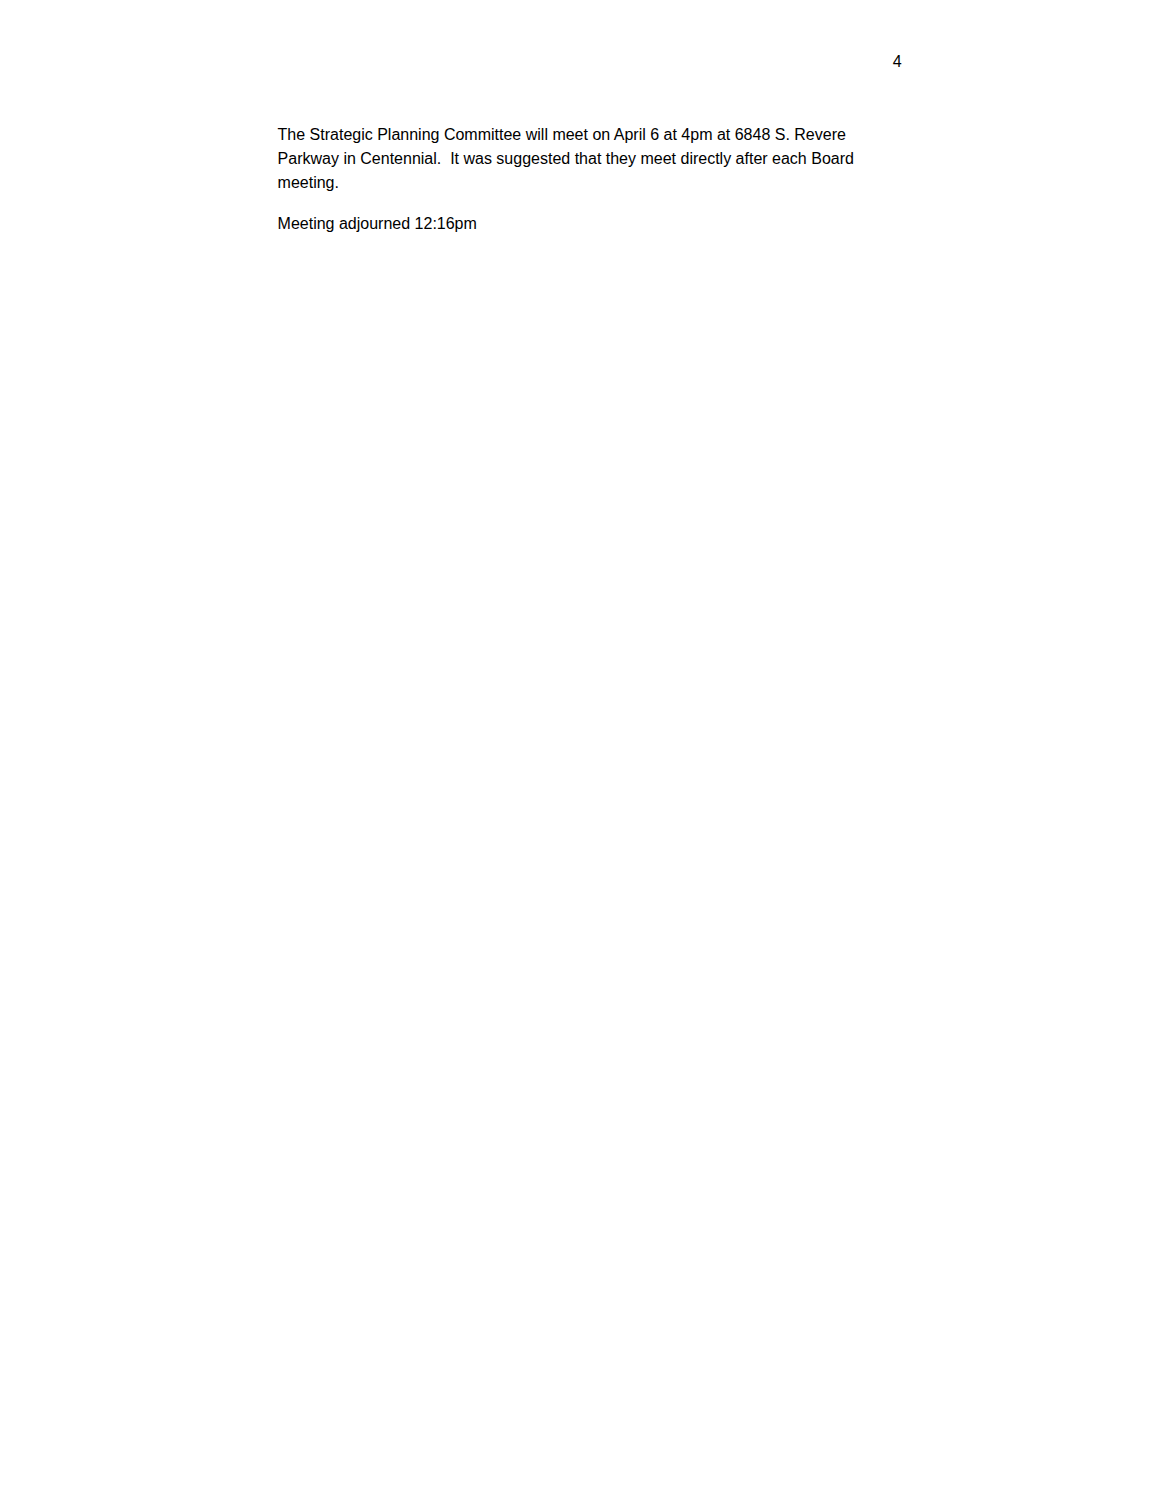4
The Strategic Planning Committee will meet on April 6 at 4pm at 6848 S. Revere Parkway in Centennial. It was suggested that they meet directly after each Board meeting.
Meeting adjourned 12:16pm